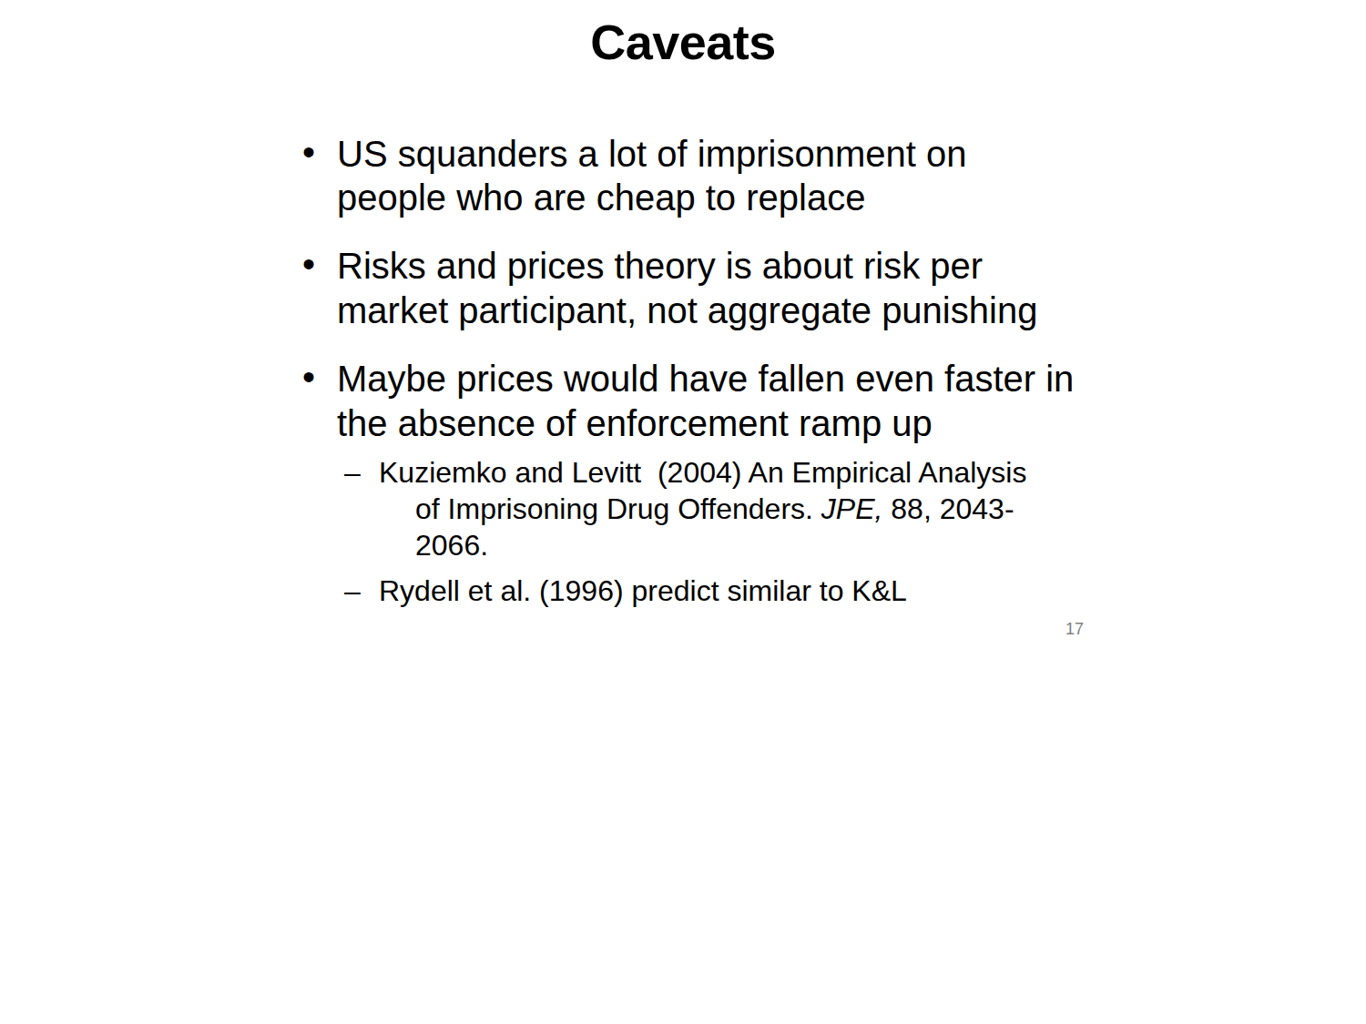Caveats
US squanders a lot of imprisonment on people who are cheap to replace
Risks and prices theory is about risk per market participant, not aggregate punishing
Maybe prices would have fallen even faster in the absence of enforcement ramp up
Kuziemko and Levitt (2004) An Empirical Analysisof Imprisoning Drug Offenders. JPE, 88, 2043-2066.
Rydell et al. (1996) predict similar to K&L
17